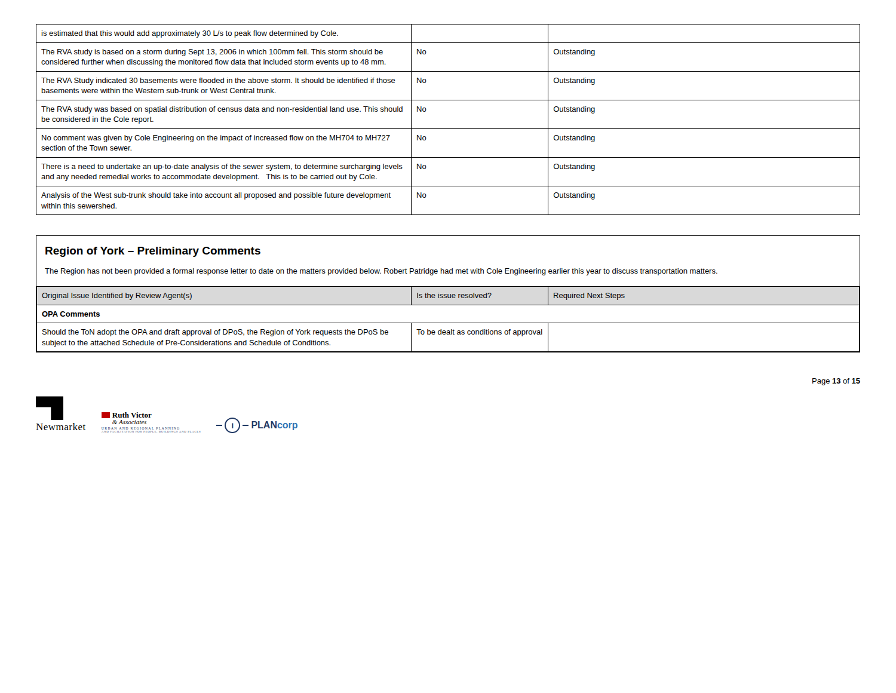| is estimated that this would add approximately 30 L/s to peak flow determined by Cole. | | |
| The RVA study is based on a storm during Sept 13, 2006 in which 100mm fell. This storm should be considered further when discussing the monitored flow data that included storm events up to 48 mm. | No | Outstanding |
| The RVA Study indicated 30 basements were flooded in the above storm. It should be identified if those basements were within the Western sub-trunk or West Central trunk. | No | Outstanding |
| The RVA study was based on spatial distribution of census data and non-residential land use. This should be considered in the Cole report. | No | Outstanding |
| No comment was given by Cole Engineering on the impact of increased flow on the MH704 to MH727 section of the Town sewer. | No | Outstanding |
| There is a need to undertake an up-to-date analysis of the sewer system, to determine surcharging levels and any needed remedial works to accommodate development. This is to be carried out by Cole. | No | Outstanding |
| Analysis of the West sub-trunk should take into account all proposed and possible future development within this sewershed. | No | Outstanding |
Region of York – Preliminary Comments
The Region has not been provided a formal response letter to date on the matters provided below. Robert Patridge had met with Cole Engineering earlier this year to discuss transportation matters.
| Original Issue Identified by Review Agent(s) | Is the issue resolved? | Required Next Steps |
| OPA Comments |
| Should the ToN adopt the OPA and draft approval of DPoS, the Region of York requests the DPoS be subject to the attached Schedule of Pre-Considerations and Schedule of Conditions. | To be dealt as conditions of approval | |
Page 13 of 15
Newmarket
Ruth Victor
& Associates
URBAN AND REGIONAL PLANNING
AND FACILITATION FOR PEOPLE, BUILDINGS AND PLACES
i
PLANcorp